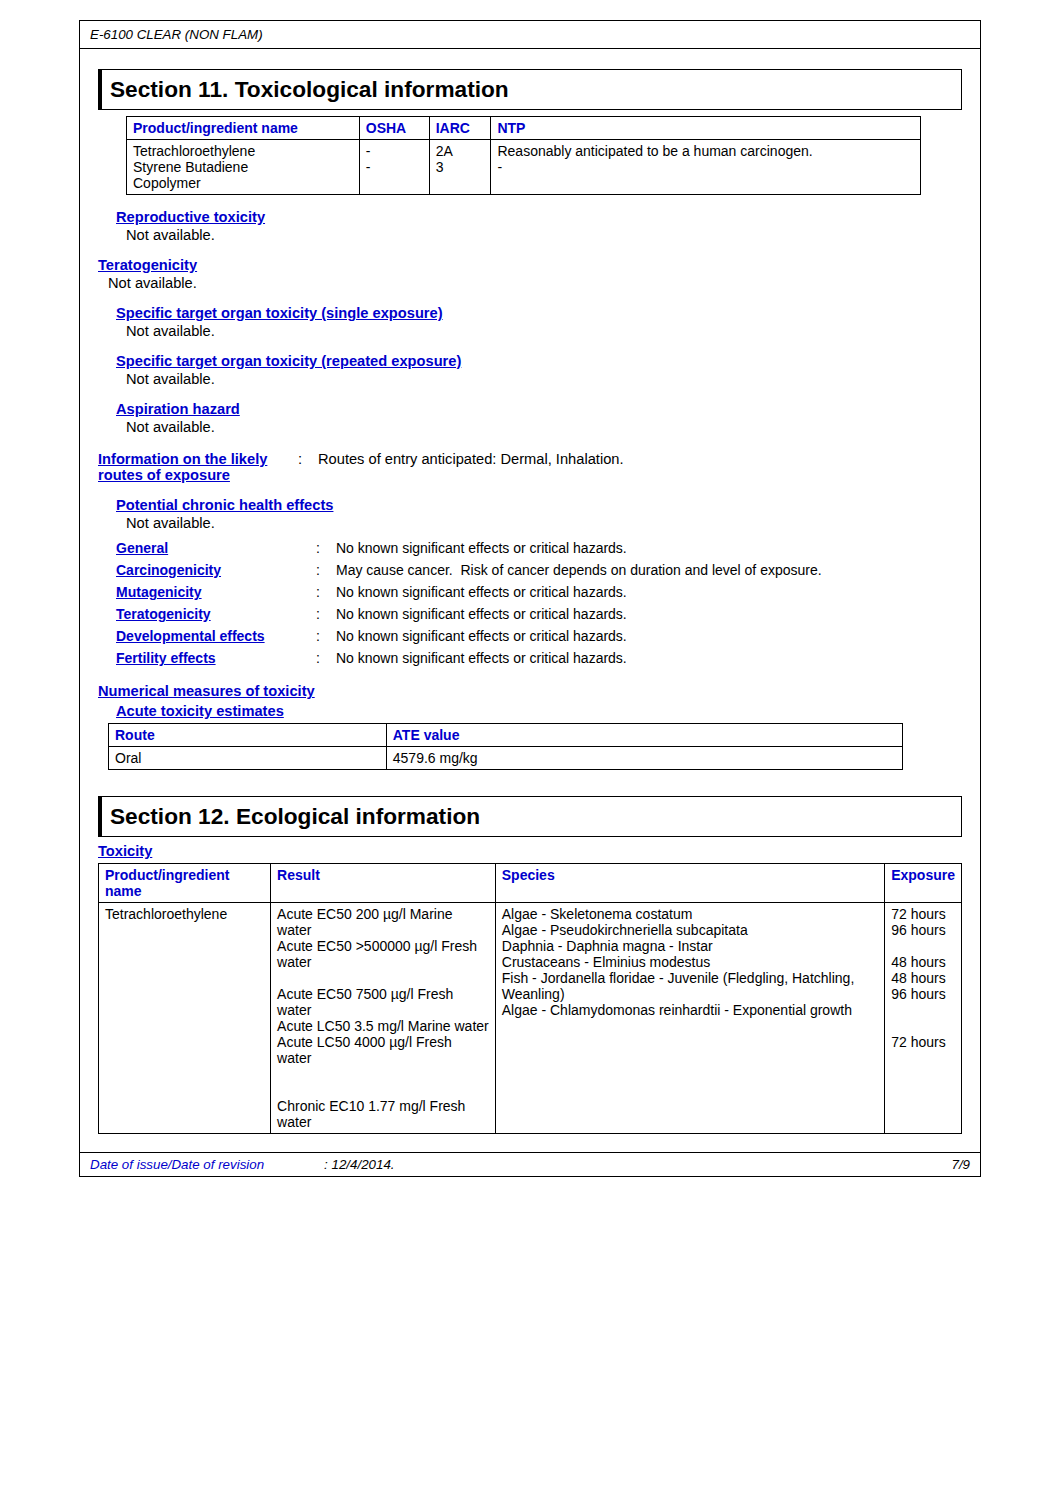E-6100 CLEAR (NON FLAM)
Section 11. Toxicological information
| Product/ingredient name | OSHA | IARC | NTP |
| --- | --- | --- | --- |
| Tetrachloroethylene Styrene Butadiene Copolymer | - - | 2A 3 | Reasonably anticipated to be a human carcinogen. - |
Reproductive toxicity
Not available.
Teratogenicity
Not available.
Specific target organ toxicity (single exposure)
Not available.
Specific target organ toxicity (repeated exposure)
Not available.
Aspiration hazard
Not available.
Information on the likely routes of exposure
:
Routes of entry anticipated: Dermal, Inhalation.
Potential chronic health effects
Not available.
| General | : | No known significant effects or critical hazards. |
| Carcinogenicity | : | May cause cancer. Risk of cancer depends on duration and level of exposure. |
| Mutagenicity | : | No known significant effects or critical hazards. |
| Teratogenicity | : | No known significant effects or critical hazards. |
| Developmental effects | : | No known significant effects or critical hazards. |
| Fertility effects | : | No known significant effects or critical hazards. |
Numerical measures of toxicity
Acute toxicity estimates
| Route | ATE value |
| --- | --- |
| Oral | 4579.6 mg/kg |
Section 12. Ecological information
Toxicity
| Product/ingredient name | Result | Species | Exposure |
| --- | --- | --- | --- |
| Tetrachloroethylene | Acute EC50 200 µg/l Marine water Acute EC50 >500000 µg/l Fresh water Acute EC50 7500 µg/l Fresh water Acute LC50 3.5 mg/l Marine water Acute LC50 4000 µg/l Fresh water Chronic EC10 1.77 mg/l Fresh water | Algae - Skeletonema costatum Algae - Pseudokirchneriella subcapitata Daphnia - Daphnia magna - Instar Crustaceans - Elminius modestus Fish - Jordanella floridae - Juvenile (Fledgling, Hatchling, Weanling) Algae - Chlamydomonas reinhardtii - Exponential growth | 72 hours 96 hours 48 hours 48 hours 96 hours 72 hours |
Date of issue/Date of revision : 12/4/2014. 7/9